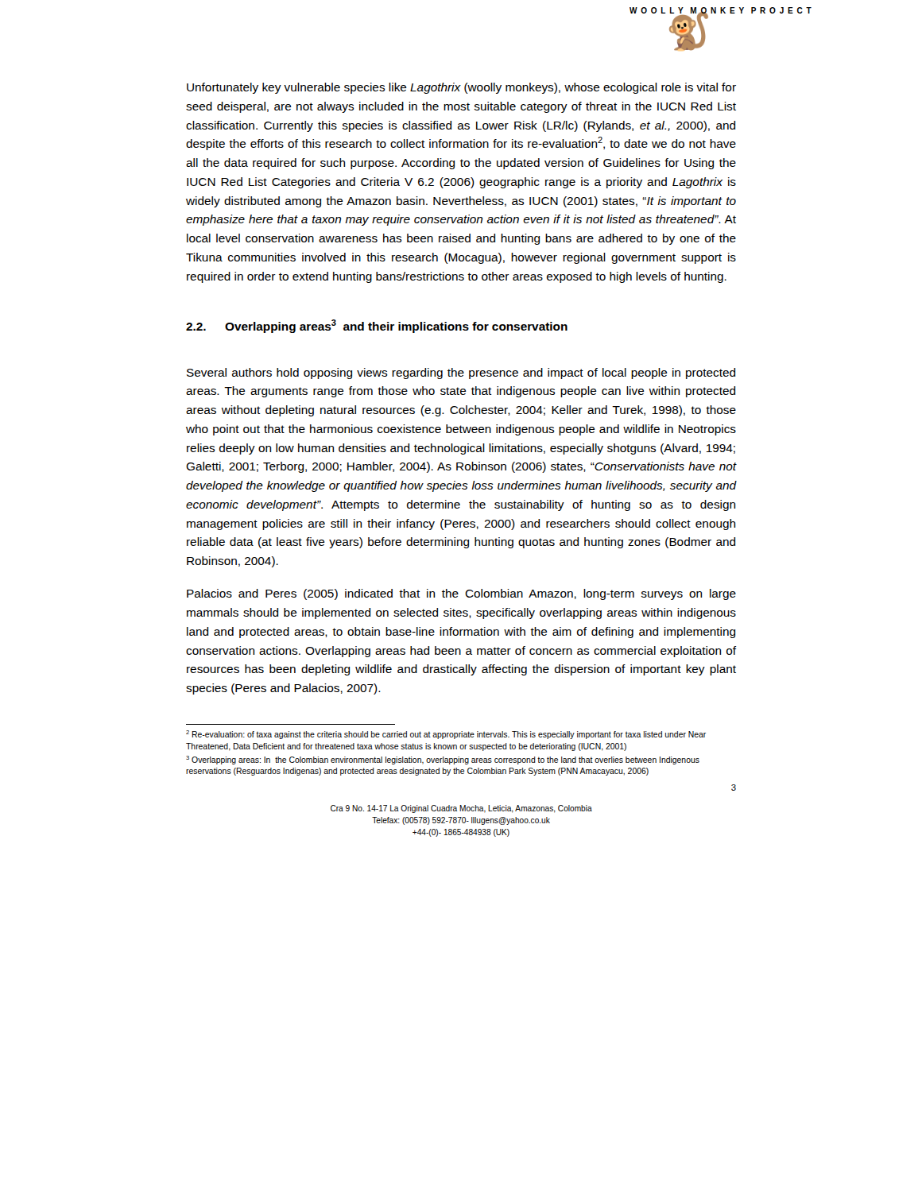W O O L L Y M O N K E Y P R O J E C T 🐒
Unfortunately key vulnerable species like Lagothrix (woolly monkeys), whose ecological role is vital for seed deisperal, are not always included in the most suitable category of threat in the IUCN Red List classification. Currently this species is classified as Lower Risk (LR/lc) (Rylands, et al., 2000), and despite the efforts of this research to collect information for its re-evaluation2, to date we do not have all the data required for such purpose. According to the updated version of Guidelines for Using the IUCN Red List Categories and Criteria V 6.2 (2006) geographic range is a priority and Lagothrix is widely distributed among the Amazon basin. Nevertheless, as IUCN (2001) states, “It is important to emphasize here that a taxon may require conservation action even if it is not listed as threatened”. At local level conservation awareness has been raised and hunting bans are adhered to by one of the Tikuna communities involved in this research (Mocagua), however regional government support is required in order to extend hunting bans/restrictions to other areas exposed to high levels of hunting.
2.2. Overlapping areas3 and their implications for conservation
Several authors hold opposing views regarding the presence and impact of local people in protected areas. The arguments range from those who state that indigenous people can live within protected areas without depleting natural resources (e.g. Colchester, 2004; Keller and Turek, 1998), to those who point out that the harmonious coexistence between indigenous people and wildlife in Neotropics relies deeply on low human densities and technological limitations, especially shotguns (Alvard, 1994; Galetti, 2001; Terborg, 2000; Hambler, 2004). As Robinson (2006) states, “Conservationists have not developed the knowledge or quantified how species loss undermines human livelihoods, security and economic development”. Attempts to determine the sustainability of hunting so as to design management policies are still in their infancy (Peres, 2000) and researchers should collect enough reliable data (at least five years) before determining hunting quotas and hunting zones (Bodmer and Robinson, 2004).
Palacios and Peres (2005) indicated that in the Colombian Amazon, long-term surveys on large mammals should be implemented on selected sites, specifically overlapping areas within indigenous land and protected areas, to obtain base-line information with the aim of defining and implementing conservation actions. Overlapping areas had been a matter of concern as commercial exploitation of resources has been depleting wildlife and drastically affecting the dispersion of important key plant species (Peres and Palacios, 2007).
2 Re-evaluation: of taxa against the criteria should be carried out at appropriate intervals. This is especially important for taxa listed under Near Threatened, Data Deficient and for threatened taxa whose status is known or suspected to be deteriorating (IUCN, 2001)
3 Overlapping areas: In the Colombian environmental legislation, overlapping areas correspond to the land that overlies between Indigenous reservations (Resguardos Indigenas) and protected areas designated by the Colombian Park System (PNN Amacayacu, 2006)
3
Cra 9 No. 14-17 La Original Cuadra Mocha, Leticia, Amazonas, Colombia
Telefax: (00578) 592-7870- lllugens@yahoo.co.uk
+44-(0)- 1865-484938 (UK)